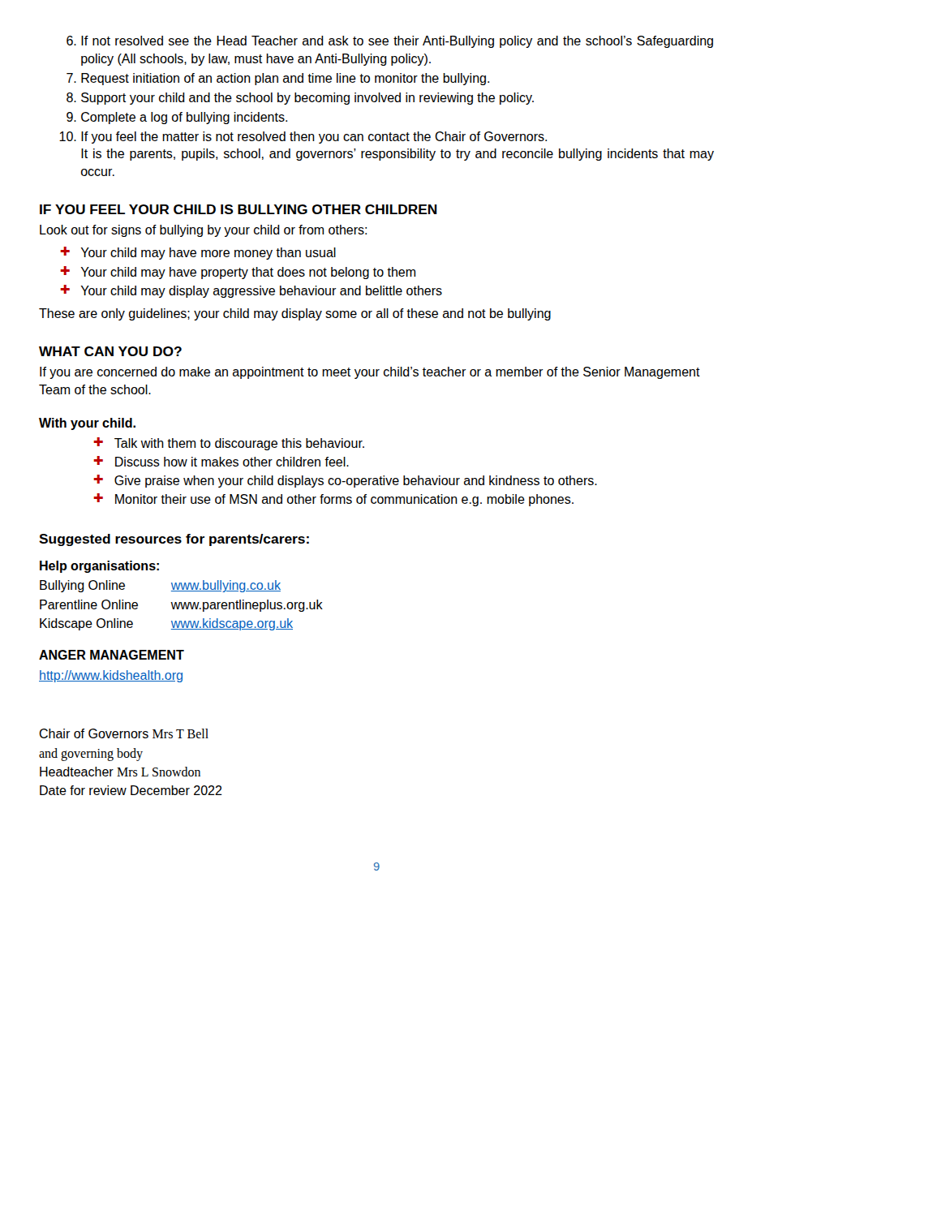If not resolved see the Head Teacher and ask to see their Anti-Bullying policy and the school’s Safeguarding policy (All schools, by law, must have an Anti-Bullying policy).
Request initiation of an action plan and time line to monitor the bullying.
Support your child and the school by becoming involved in reviewing the policy.
Complete a log of bullying incidents.
If you feel the matter is not resolved then you can contact the Chair of Governors.
It is the parents, pupils, school, and governors’ responsibility to try and reconcile bullying incidents that may occur.
If you feel your child is bullying other children
Look out for signs of bullying by your child or from others:
Your child may have more money than usual
Your child may have property that does not belong to them
Your child may display aggressive behaviour and belittle others
These are only guidelines; your child may display some or all of these and not be bullying
What can you do?
If you are concerned do make an appointment to meet your child’s teacher or a member of the Senior Management Team of the school.
With your child.
Talk with them to discourage this behaviour.
Discuss how it makes other children feel.
Give praise when your child displays co-operative behaviour and kindness to others.
Monitor their use of MSN and other forms of communication e.g. mobile phones.
Suggested resources for parents/carers:
Help organisations:
| Bullying Online | www.bullying.co.uk |
| Parentline Online | www.parentlineplus.org.uk |
| Kidscape Online | www.kidscape.org.uk |
ANGER MANAGEMENT
http://www.kidshealth.org
Chair of Governors Mrs T Bell
and governing body
Headteacher Mrs L Snowdon
Date for review December 2022
9